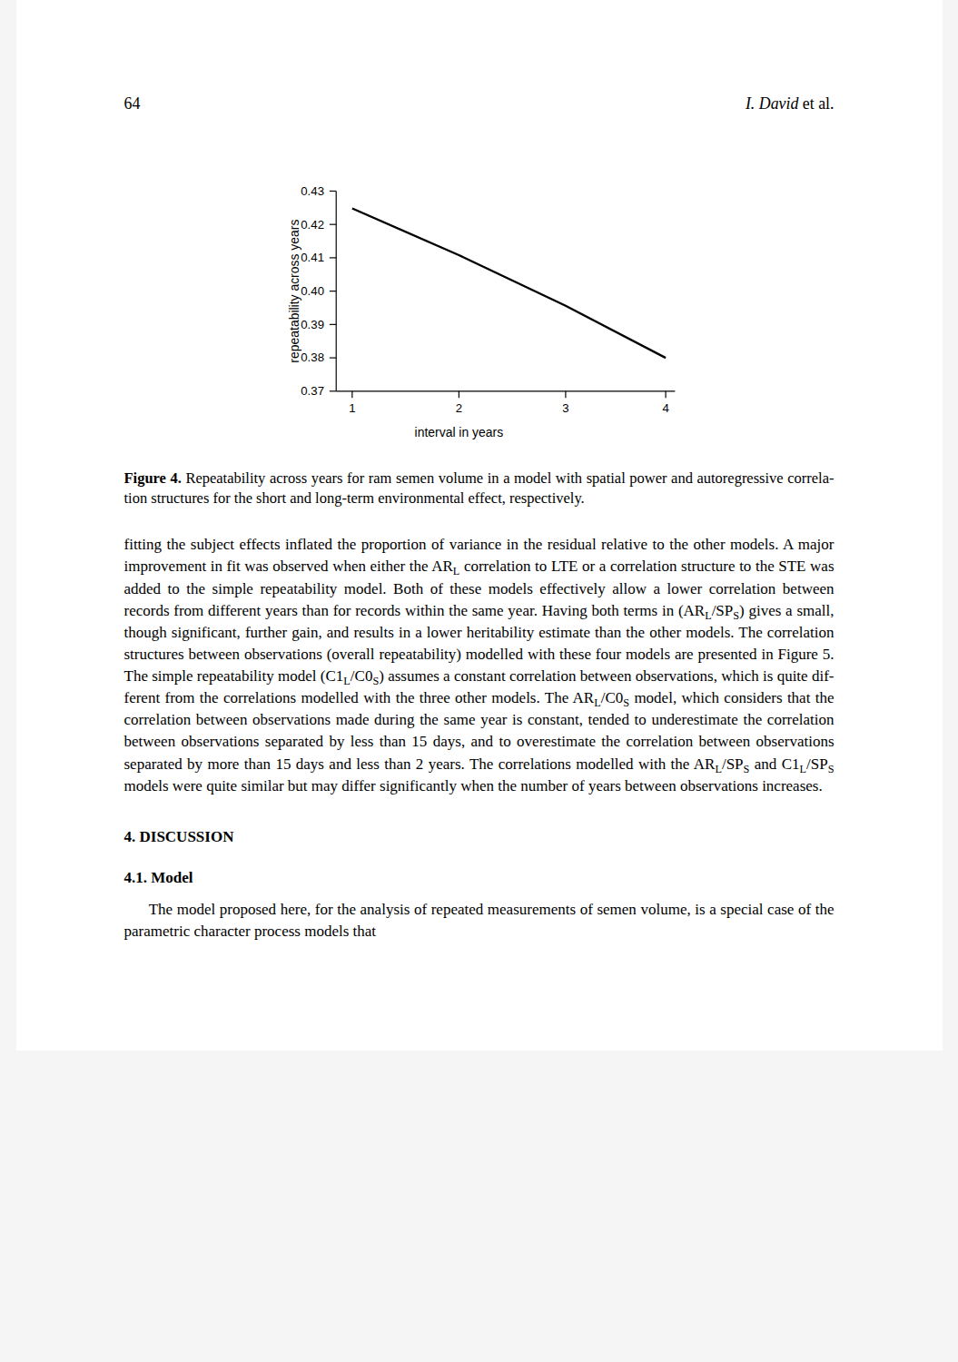64 I. David et al.
0.43 0.42 0.41 0.40 0.39 0.38 0.37 1 2 3 4 interval in years repeatability across years
Figure 4. Repeatability across years for ram semen volume in a model with spatial power and autoregressive correlation structures for the short and long-term environmental effect, respectively.
fitting the subject effects inflated the proportion of variance in the residual relative to the other models. A major improvement in fit was observed when either the ARL correlation to LTE or a correlation structure to the STE was added to the simple repeatability model. Both of these models effectively allow a lower correlation between records from different years than for records within the same year. Having both terms in (ARL/SPS) gives a small, though significant, further gain, and results in a lower heritability estimate than the other models. The correlation structures between observations (overall repeatability) modelled with these four models are presented in Figure 5. The simple repeatability model (C1L/C0S) assumes a constant correlation between observations, which is quite different from the correlations modelled with the three other models. The ARL/C0S model, which considers that the correlation between observations made during the same year is constant, tended to underestimate the correlation between observations separated by less than 15 days, and to overestimate the correlation between observations separated by more than 15 days and less than 2 years. The correlations modelled with the ARL/SPS and C1L/SPS models were quite similar but may differ significantly when the number of years between observations increases.
4. DISCUSSION
4.1. Model
The model proposed here, for the analysis of repeated measurements of semen volume, is a special case of the parametric character process models that